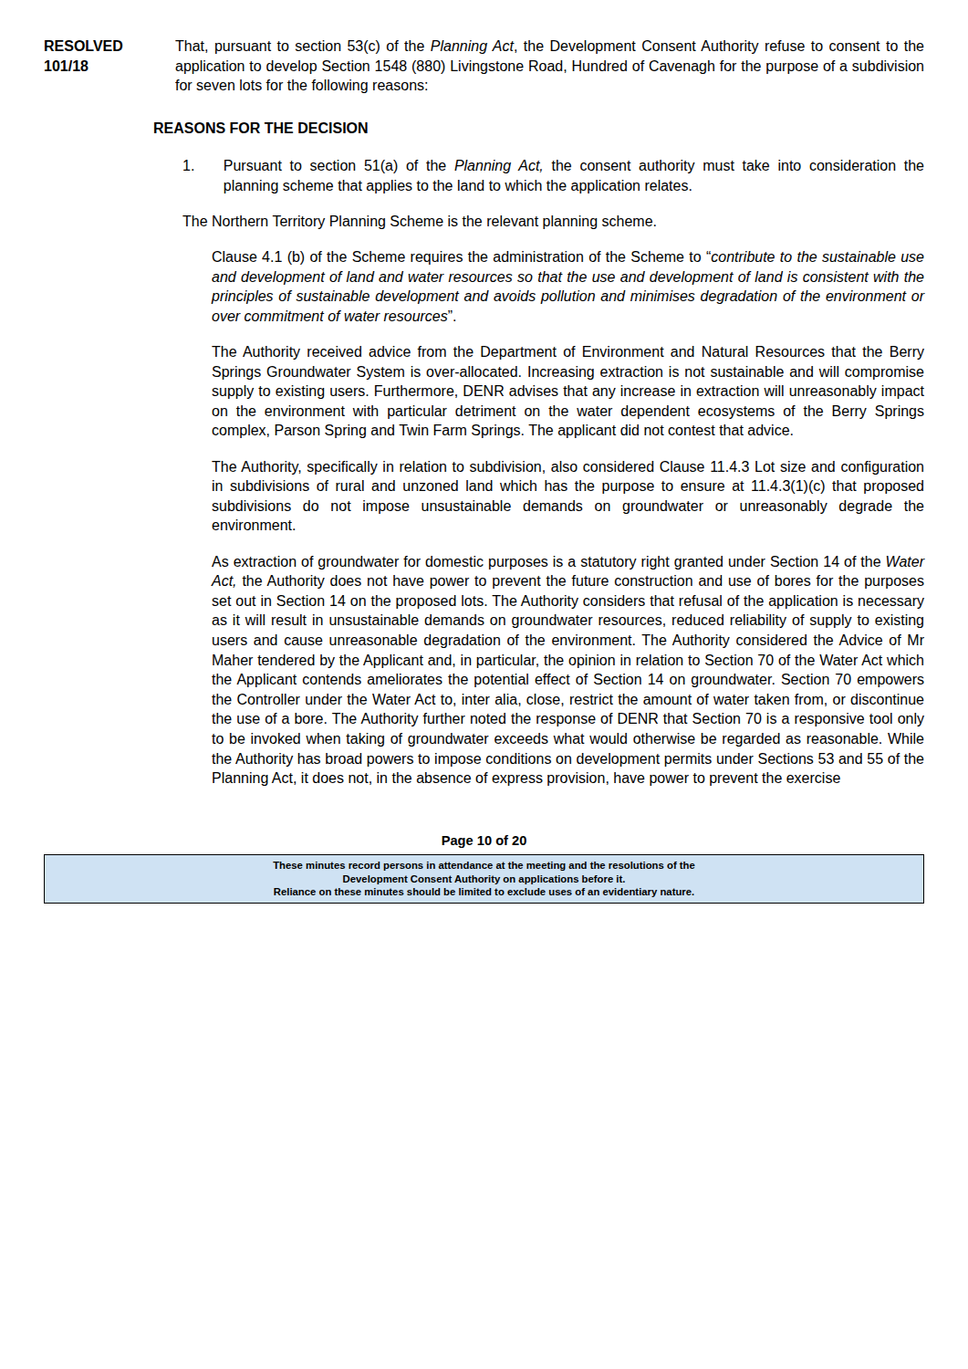RESOLVED
101/18
That, pursuant to section 53(c) of the Planning Act, the Development Consent Authority refuse to consent to the application to develop Section 1548 (880) Livingstone Road, Hundred of Cavenagh for the purpose of a subdivision for seven lots for the following reasons:
REASONS FOR THE DECISION
1.
Pursuant to section 51(a) of the Planning Act, the consent authority must take into consideration the planning scheme that applies to the land to which the application relates.
The Northern Territory Planning Scheme is the relevant planning scheme.
Clause 4.1 (b) of the Scheme requires the administration of the Scheme to “contribute to the sustainable use and development of land and water resources so that the use and development of land is consistent with the principles of sustainable development and avoids pollution and minimises degradation of the environment or over commitment of water resources”.
The Authority received advice from the Department of Environment and Natural Resources that the Berry Springs Groundwater System is over-allocated. Increasing extraction is not sustainable and will compromise supply to existing users. Furthermore, DENR advises that any increase in extraction will unreasonably impact on the environment with particular detriment on the water dependent ecosystems of the Berry Springs complex, Parson Spring and Twin Farm Springs. The applicant did not contest that advice.
The Authority, specifically in relation to subdivision, also considered Clause 11.4.3 Lot size and configuration in subdivisions of rural and unzoned land which has the purpose to ensure at 11.4.3(1)(c) that proposed subdivisions do not impose unsustainable demands on groundwater or unreasonably degrade the environment.
As extraction of groundwater for domestic purposes is a statutory right granted under Section 14 of the Water Act, the Authority does not have power to prevent the future construction and use of bores for the purposes set out in Section 14 on the proposed lots. The Authority considers that refusal of the application is necessary as it will result in unsustainable demands on groundwater resources, reduced reliability of supply to existing users and cause unreasonable degradation of the environment. The Authority considered the Advice of Mr Maher tendered by the Applicant and, in particular, the opinion in relation to Section 70 of the Water Act which the Applicant contends ameliorates the potential effect of Section 14 on groundwater. Section 70 empowers the Controller under the Water Act to, inter alia, close, restrict the amount of water taken from, or discontinue the use of a bore. The Authority further noted the response of DENR that Section 70 is a responsive tool only to be invoked when taking of groundwater exceeds what would otherwise be regarded as reasonable. While the Authority has broad powers to impose conditions on development permits under Sections 53 and 55 of the Planning Act, it does not, in the absence of express provision, have power to prevent the exercise
Page 10 of 20
These minutes record persons in attendance at the meeting and the resolutions of the
Development Consent Authority on applications before it.
Reliance on these minutes should be limited to exclude uses of an evidentiary nature.